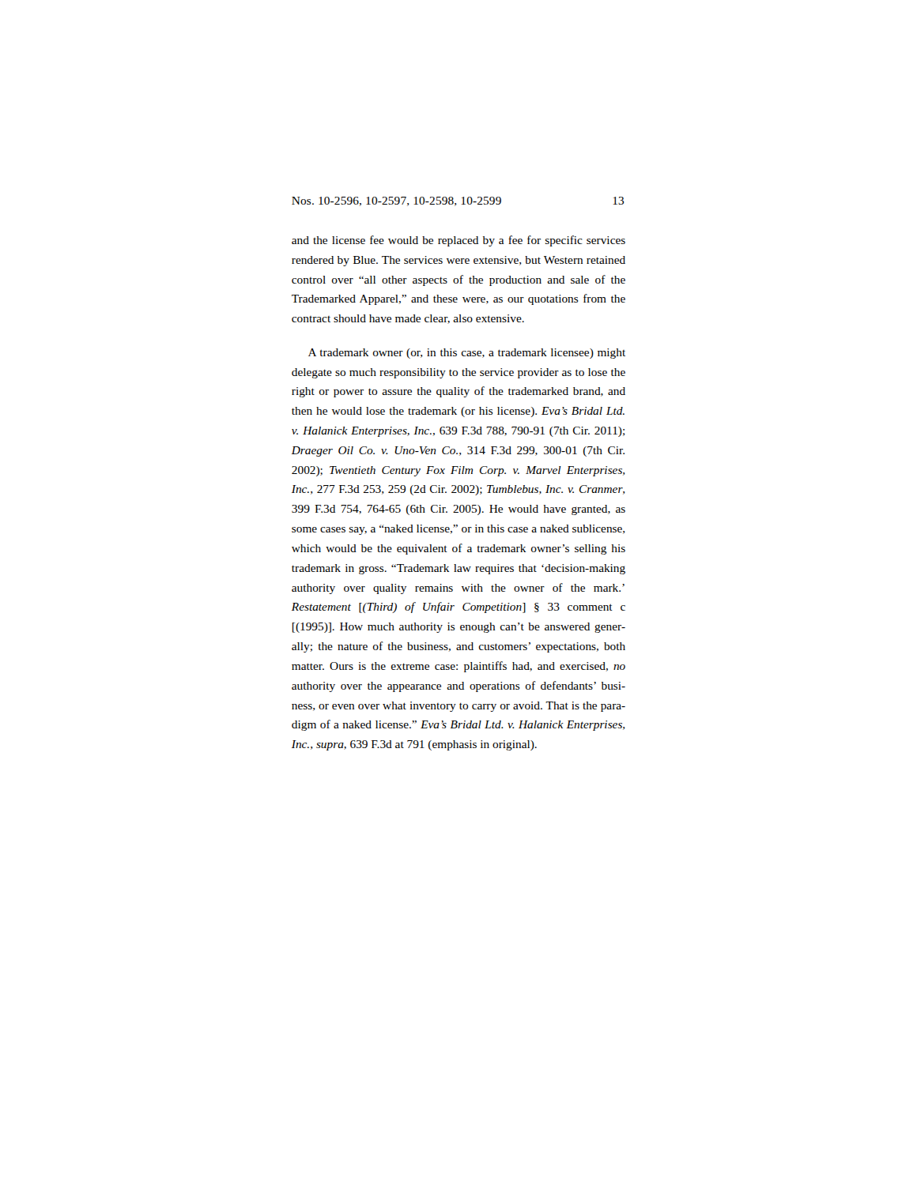Nos. 10-2596, 10-2597, 10-2598, 10-2599 13
and the license fee would be replaced by a fee for specific services rendered by Blue. The services were extensive, but Western retained control over “all other aspects of the production and sale of the Trademarked Apparel,” and these were, as our quotations from the contract should have made clear, also extensive.
A trademark owner (or, in this case, a trademark licensee) might delegate so much responsibility to the service provider as to lose the right or power to assure the quality of the trademarked brand, and then he would lose the trademark (or his license). Eva’s Bridal Ltd. v. Halanick Enterprises, Inc., 639 F.3d 788, 790-91 (7th Cir. 2011); Draeger Oil Co. v. Uno-Ven Co., 314 F.3d 299, 300-01 (7th Cir. 2002); Twentieth Century Fox Film Corp. v. Marvel Enterprises, Inc., 277 F.3d 253, 259 (2d Cir. 2002); Tumblebus, Inc. v. Cranmer, 399 F.3d 754, 764-65 (6th Cir. 2005). He would have granted, as some cases say, a “naked license,” or in this case a naked sublicense, which would be the equivalent of a trademark owner’s selling his trademark in gross. “Trademark law requires that ‘decision-making authority over quality remains with the owner of the mark.’ Restatement [(Third) of Unfair Competition] § 33 comment c [(1995)]. How much authority is enough can’t be answered generally; the nature of the business, and customers’ expectations, both matter. Ours is the extreme case: plaintiffs had, and exercised, no authority over the appearance and operations of defendants’ business, or even over what inventory to carry or avoid. That is the paradigm of a naked license.” Eva’s Bridal Ltd. v. Halanick Enterprises, Inc., supra, 639 F.3d at 791 (emphasis in original).